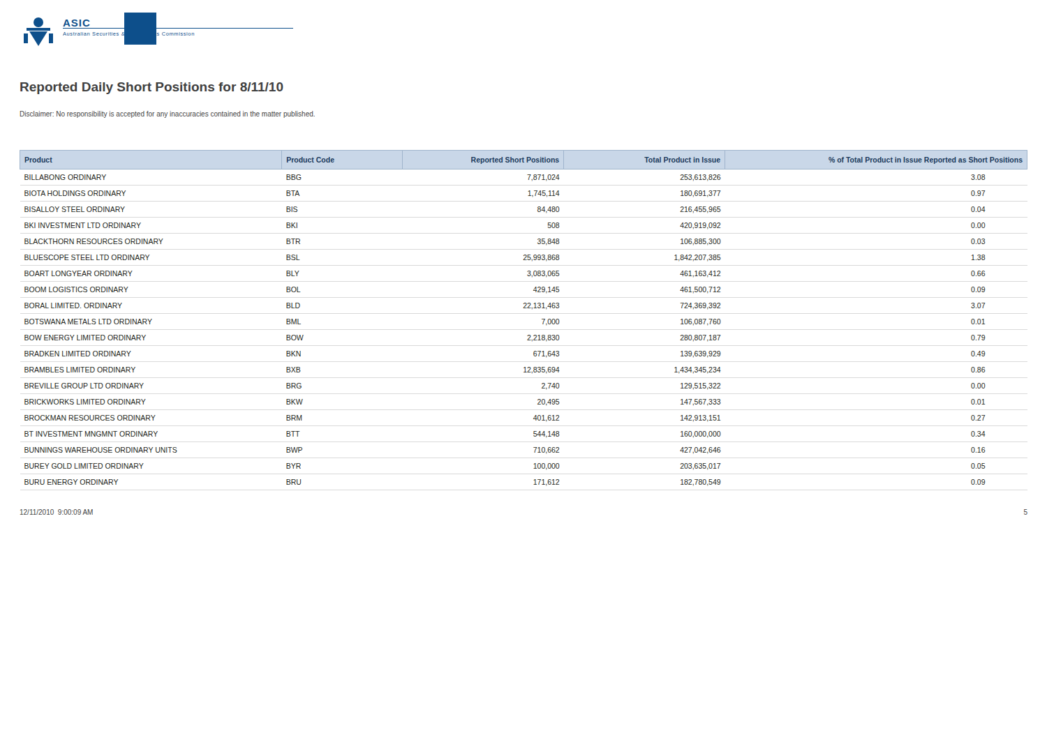ASIC
Australian Securities & Investments Commission
Reported Daily Short Positions for 8/11/10
Disclaimer: No responsibility is accepted for any inaccuracies contained in the matter published.
| Product | Product Code | Reported Short Positions | Total Product in Issue | % of Total Product in Issue Reported as Short Positions |
| --- | --- | --- | --- | --- |
| BILLABONG ORDINARY | BBG | 7,871,024 | 253,613,826 | 3.08 |
| BIOTA HOLDINGS ORDINARY | BTA | 1,745,114 | 180,691,377 | 0.97 |
| BISALLOY STEEL ORDINARY | BIS | 84,480 | 216,455,965 | 0.04 |
| BKI INVESTMENT LTD ORDINARY | BKI | 508 | 420,919,092 | 0.00 |
| BLACKTHORN RESOURCES ORDINARY | BTR | 35,848 | 106,885,300 | 0.03 |
| BLUESCOPE STEEL LTD ORDINARY | BSL | 25,993,868 | 1,842,207,385 | 1.38 |
| BOART LONGYEAR ORDINARY | BLY | 3,083,065 | 461,163,412 | 0.66 |
| BOOM LOGISTICS ORDINARY | BOL | 429,145 | 461,500,712 | 0.09 |
| BORAL LIMITED. ORDINARY | BLD | 22,131,463 | 724,369,392 | 3.07 |
| BOTSWANA METALS LTD ORDINARY | BML | 7,000 | 106,087,760 | 0.01 |
| BOW ENERGY LIMITED ORDINARY | BOW | 2,218,830 | 280,807,187 | 0.79 |
| BRADKEN LIMITED ORDINARY | BKN | 671,643 | 139,639,929 | 0.49 |
| BRAMBLES LIMITED ORDINARY | BXB | 12,835,694 | 1,434,345,234 | 0.86 |
| BREVILLE GROUP LTD ORDINARY | BRG | 2,740 | 129,515,322 | 0.00 |
| BRICKWORKS LIMITED ORDINARY | BKW | 20,495 | 147,567,333 | 0.01 |
| BROCKMAN RESOURCES ORDINARY | BRM | 401,612 | 142,913,151 | 0.27 |
| BT INVESTMENT MNGMNT ORDINARY | BTT | 544,148 | 160,000,000 | 0.34 |
| BUNNINGS WAREHOUSE ORDINARY UNITS | BWP | 710,662 | 427,042,646 | 0.16 |
| BUREY GOLD LIMITED ORDINARY | BYR | 100,000 | 203,635,017 | 0.05 |
| BURU ENERGY ORDINARY | BRU | 171,612 | 182,780,549 | 0.09 |
12/11/2010 9:00:09 AM 5